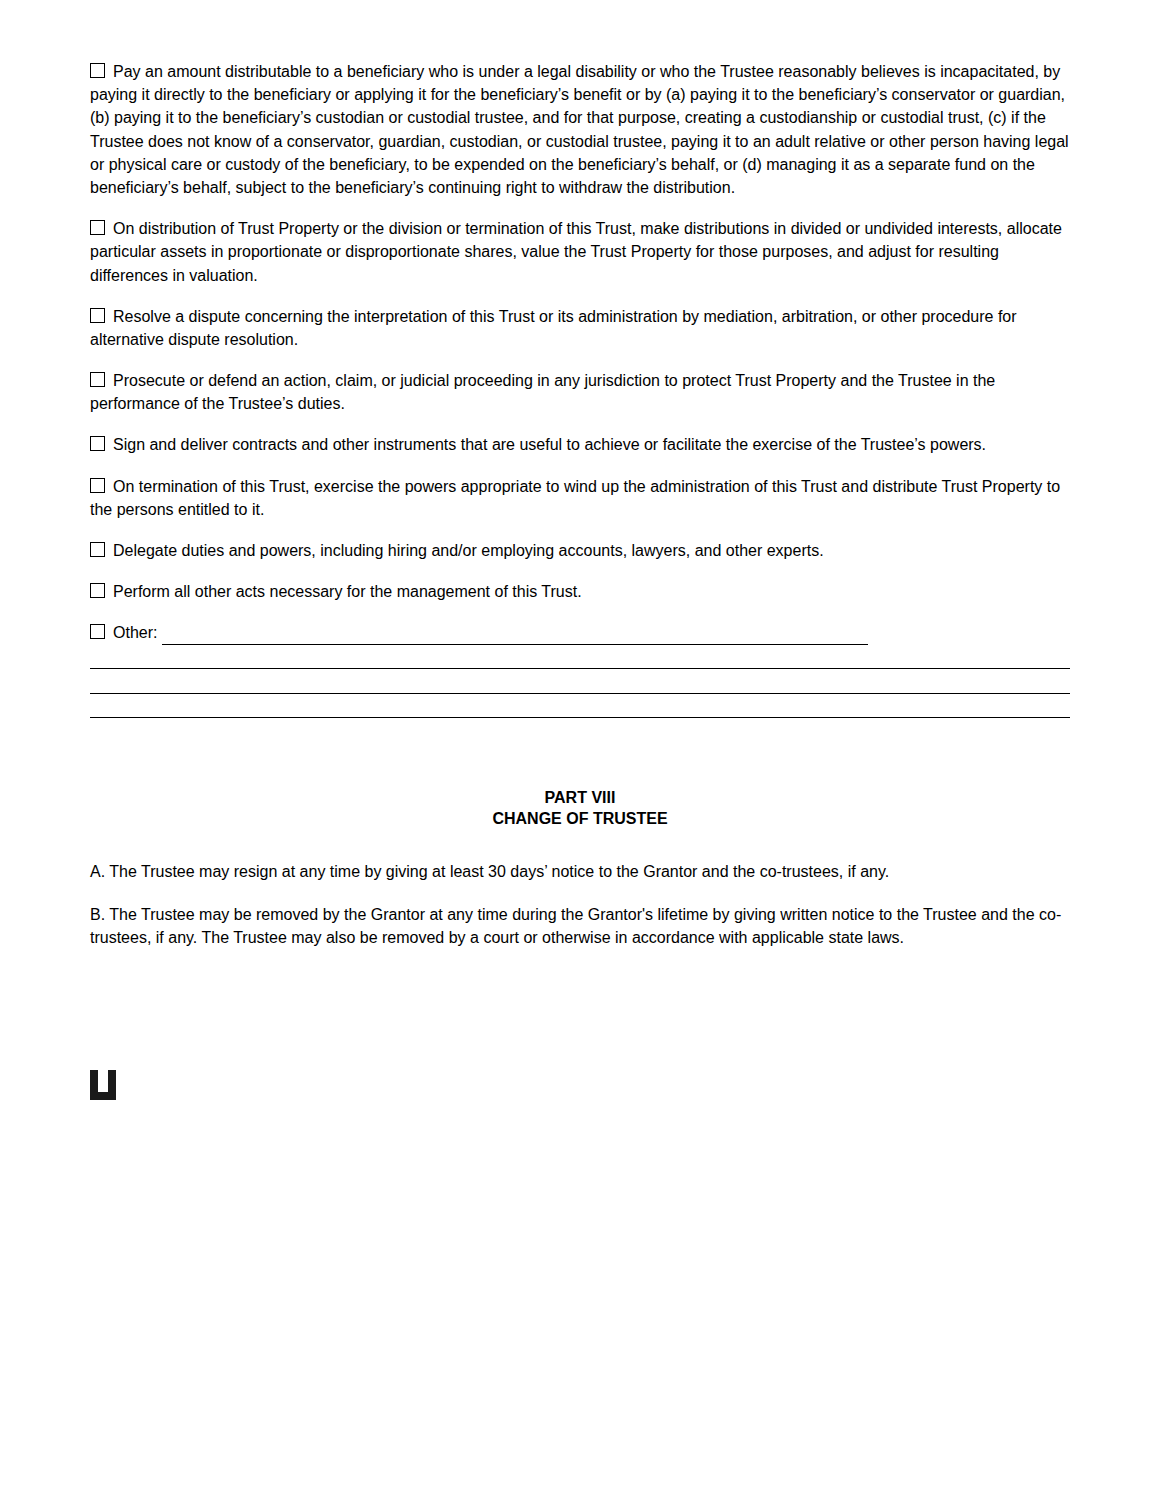Pay an amount distributable to a beneficiary who is under a legal disability or who the Trustee reasonably believes is incapacitated, by paying it directly to the beneficiary or applying it for the beneficiary’s benefit or by (a) paying it to the beneficiary’s conservator or guardian, (b) paying it to the beneficiary’s custodian or custodial trustee, and for that purpose, creating a custodianship or custodial trust, (c) if the Trustee does not know of a conservator, guardian, custodian, or custodial trustee, paying it to an adult relative or other person having legal or physical care or custody of the beneficiary, to be expended on the beneficiary’s behalf, or (d) managing it as a separate fund on the beneficiary’s behalf, subject to the beneficiary’s continuing right to withdraw the distribution.
On distribution of Trust Property or the division or termination of this Trust, make distributions in divided or undivided interests, allocate particular assets in proportionate or disproportionate shares, value the Trust Property for those purposes, and adjust for resulting differences in valuation.
Resolve a dispute concerning the interpretation of this Trust or its administration by mediation, arbitration, or other procedure for alternative dispute resolution.
Prosecute or defend an action, claim, or judicial proceeding in any jurisdiction to protect Trust Property and the Trustee in the performance of the Trustee’s duties.
Sign and deliver contracts and other instruments that are useful to achieve or facilitate the exercise of the Trustee’s powers.
On termination of this Trust, exercise the powers appropriate to wind up the administration of this Trust and distribute Trust Property to the persons entitled to it.
Delegate duties and powers, including hiring and/or employing accounts, lawyers, and other experts.
Perform all other acts necessary for the management of this Trust.
Other:
PART VIII
CHANGE OF TRUSTEE
A. The Trustee may resign at any time by giving at least 30 days’ notice to the Grantor and the co-trustees, if any.
B. The Trustee may be removed by the Grantor at any time during the Grantor's lifetime by giving written notice to the Trustee and the co-trustees, if any. The Trustee may also be removed by a court or otherwise in accordance with applicable state laws.